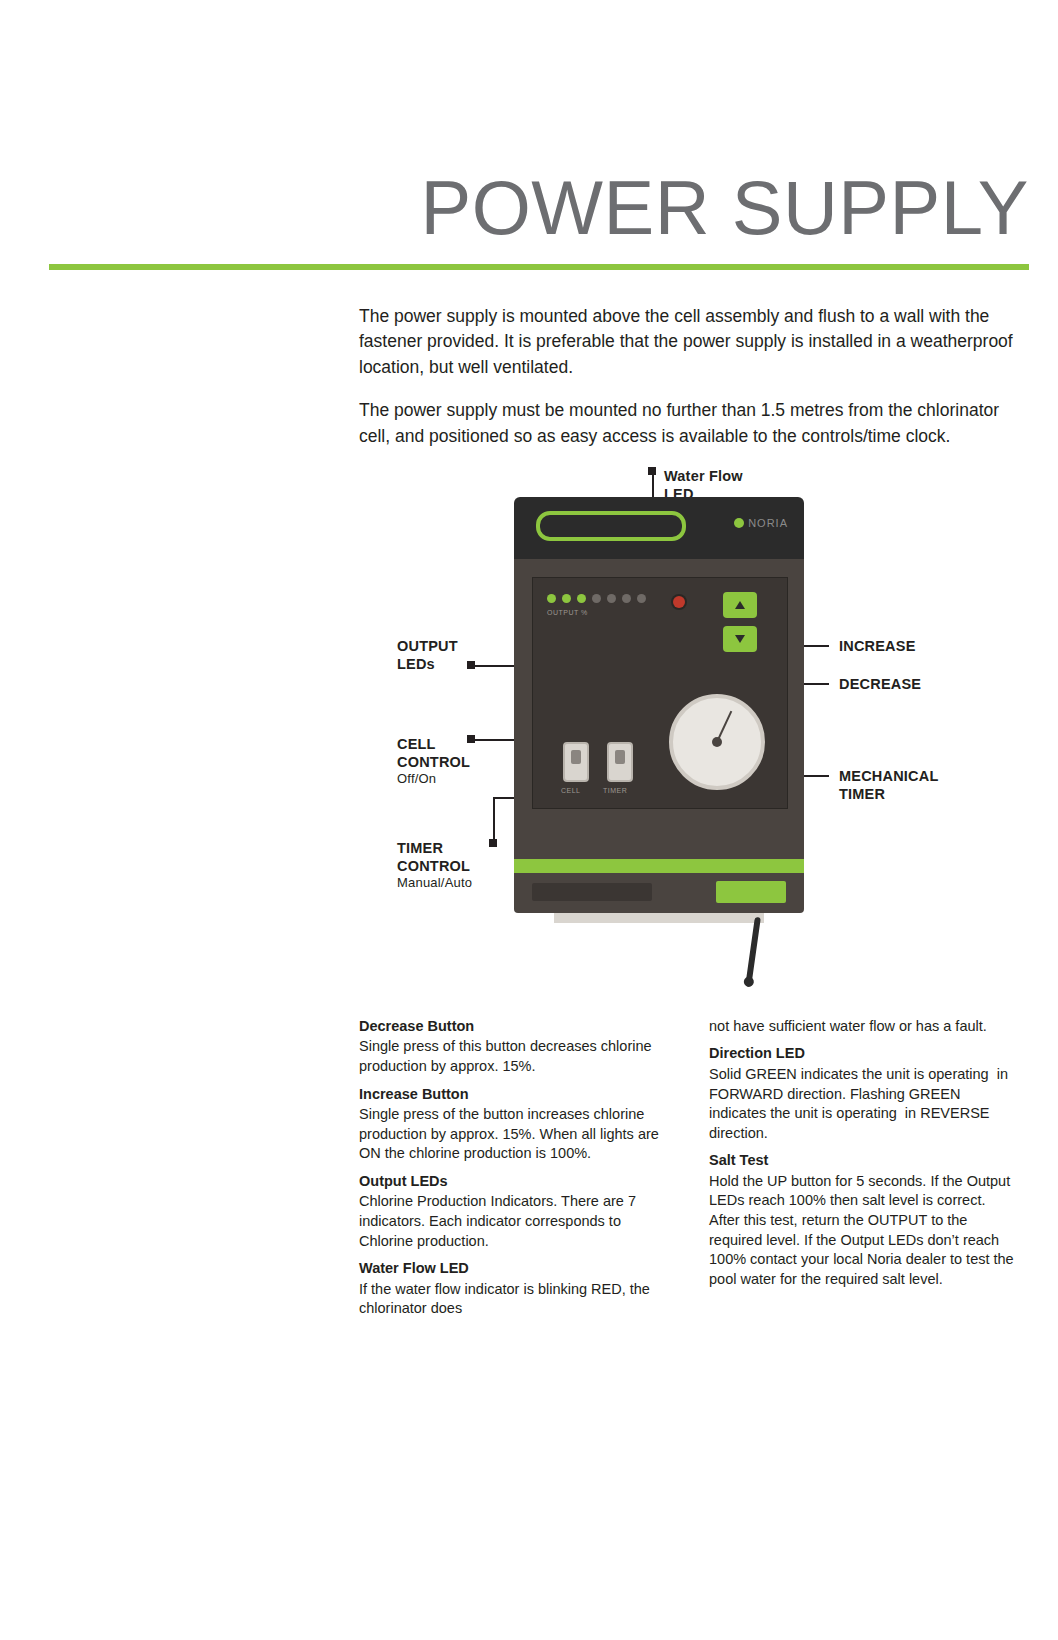POWER SUPPLY
The power supply is mounted above the cell assembly and flush to a wall with the fastener provided. It is preferable that the power supply is installed in a weatherproof location, but well ventilated.
The power supply must be mounted no further than 1.5 metres from the chlorinator cell, and positioned so as easy access is available to the controls/time clock.
Water Flow
LED
OUTPUT
LEDs
CELL
CONTROL Off/On
TIMER
CONTROL Manual/Auto
INCREASE
DECREASE
MECHANICAL
TIMER
NORIA
OUTPUT %
CELL
TIMER
Decrease Button
Single press of this button decreases chlorine production by approx. 15%.
Increase Button
Single press of the button increases chlorine production by approx. 15%. When all lights are ON the chlorine production is 100%.
Output LEDs
Chlorine Production Indicators. There are 7 indicators. Each indicator corresponds to Chlorine production.
Water Flow LED
If the water flow indicator is blinking RED, the chlorinator does
not have sufficient water flow or has a fault.
Direction LED
Solid GREEN indicates the unit is operating in FORWARD direction. Flashing GREEN indicates the unit is operating in REVERSE direction.
Salt Test
Hold the UP button for 5 seconds. If the Output LEDs reach 100% then salt level is correct. After this test, return the OUTPUT to the required level. If the Output LEDs don’t reach 100% contact your local Noria dealer to test the pool water for the required salt level.